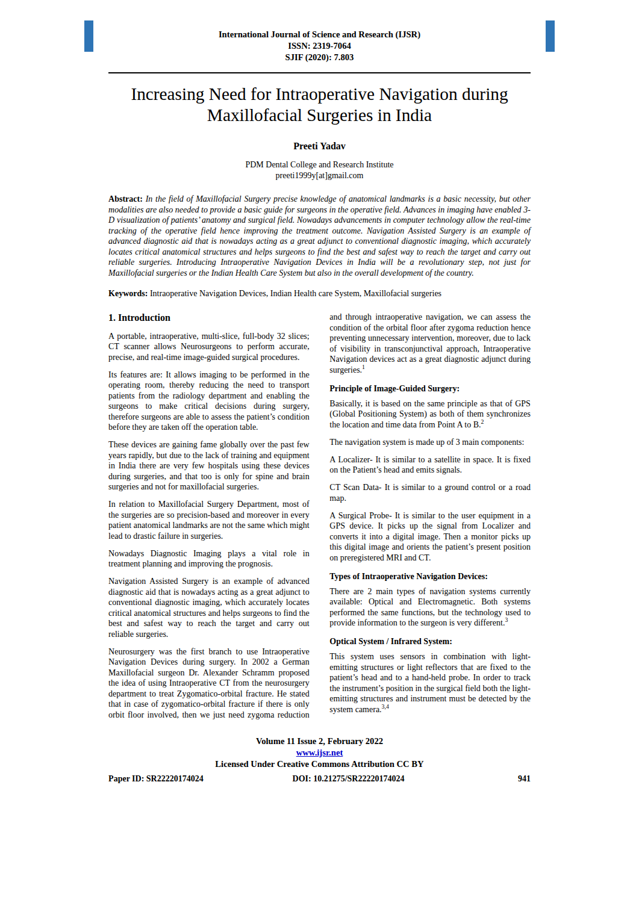International Journal of Science and Research (IJSR) ISSN: 2319-7064 SJIF (2020): 7.803
Increasing Need for Intraoperative Navigation during Maxillofacial Surgeries in India
Preeti Yadav
PDM Dental College and Research Institute
preeti1999y[at]gmail.com
Abstract: In the field of Maxillofacial Surgery precise knowledge of anatomical landmarks is a basic necessity, but other modalities are also needed to provide a basic guide for surgeons in the operative field. Advances in imaging have enabled 3-D visualization of patients’ anatomy and surgical field. Nowadays advancements in computer technology allow the real-time tracking of the operative field hence improving the treatment outcome. Navigation Assisted Surgery is an example of advanced diagnostic aid that is nowadays acting as a great adjunct to conventional diagnostic imaging, which accurately locates critical anatomical structures and helps surgeons to find the best and safest way to reach the target and carry out reliable surgeries. Introducing Intraoperative Navigation Devices in India will be a revolutionary step, not just for Maxillofacial surgeries or the Indian Health Care System but also in the overall development of the country.
Keywords: Intraoperative Navigation Devices, Indian Health care System, Maxillofacial surgeries
1. Introduction
A portable, intraoperative, multi-slice, full-body 32 slices; CT scanner allows Neurosurgeons to perform accurate, precise, and real-time image-guided surgical procedures.
Its features are: It allows imaging to be performed in the operating room, thereby reducing the need to transport patients from the radiology department and enabling the surgeons to make critical decisions during surgery, therefore surgeons are able to assess the patient’s condition before they are taken off the operation table.
These devices are gaining fame globally over the past few years rapidly, but due to the lack of training and equipment in India there are very few hospitals using these devices during surgeries, and that too is only for spine and brain surgeries and not for maxillofacial surgeries.
In relation to Maxillofacial Surgery Department, most of the surgeries are so precision-based and moreover in every patient anatomical landmarks are not the same which might lead to drastic failure in surgeries.
Nowadays Diagnostic Imaging plays a vital role in treatment planning and improving the prognosis.
Navigation Assisted Surgery is an example of advanced diagnostic aid that is nowadays acting as a great adjunct to conventional diagnostic imaging, which accurately locates critical anatomical structures and helps surgeons to find the best and safest way to reach the target and carry out reliable surgeries.
Neurosurgery was the first branch to use Intraoperative Navigation Devices during surgery. In 2002 a German Maxillofacial surgeon Dr. Alexander Schramm proposed the idea of using Intraoperative CT from the neurosurgery department to treat Zygomatico-orbital fracture. He stated that in case of zygomatico-orbital fracture if there is only orbit floor involved, then we just need zygoma reduction and through intraoperative navigation, we can assess the condition of the orbital floor after zygoma reduction hence preventing unnecessary intervention, moreover, due to lack of visibility in transconjunctival approach, Intraoperative Navigation devices act as a great diagnostic adjunct during surgeries.1
Principle of Image-Guided Surgery:
Basically, it is based on the same principle as that of GPS (Global Positioning System) as both of them synchronizes the location and time data from Point A to B.2
The navigation system is made up of 3 main components:
A Localizer- It is similar to a satellite in space. It is fixed on the Patient’s head and emits signals.
CT Scan Data- It is similar to a ground control or a road map.
A Surgical Probe- It is similar to the user equipment in a GPS device. It picks up the signal from Localizer and converts it into a digital image. Then a monitor picks up this digital image and orients the patient’s present position on preregistered MRI and CT.
Types of Intraoperative Navigation Devices:
There are 2 main types of navigation systems currently available: Optical and Electromagnetic. Both systems performed the same functions, but the technology used to provide information to the surgeon is very different.3
Optical System / Infrared System:
This system uses sensors in combination with light-emitting structures or light reflectors that are fixed to the patient’s head and to a hand-held probe. In order to track the instrument’s position in the surgical field both the light-emitting structures and instrument must be detected by the system camera.3,4
Volume 11 Issue 2, February 2022
www.ijsr.net
Licensed Under Creative Commons Attribution CC BY
Paper ID: SR22220174024 DOI: 10.21275/SR22220174024 941